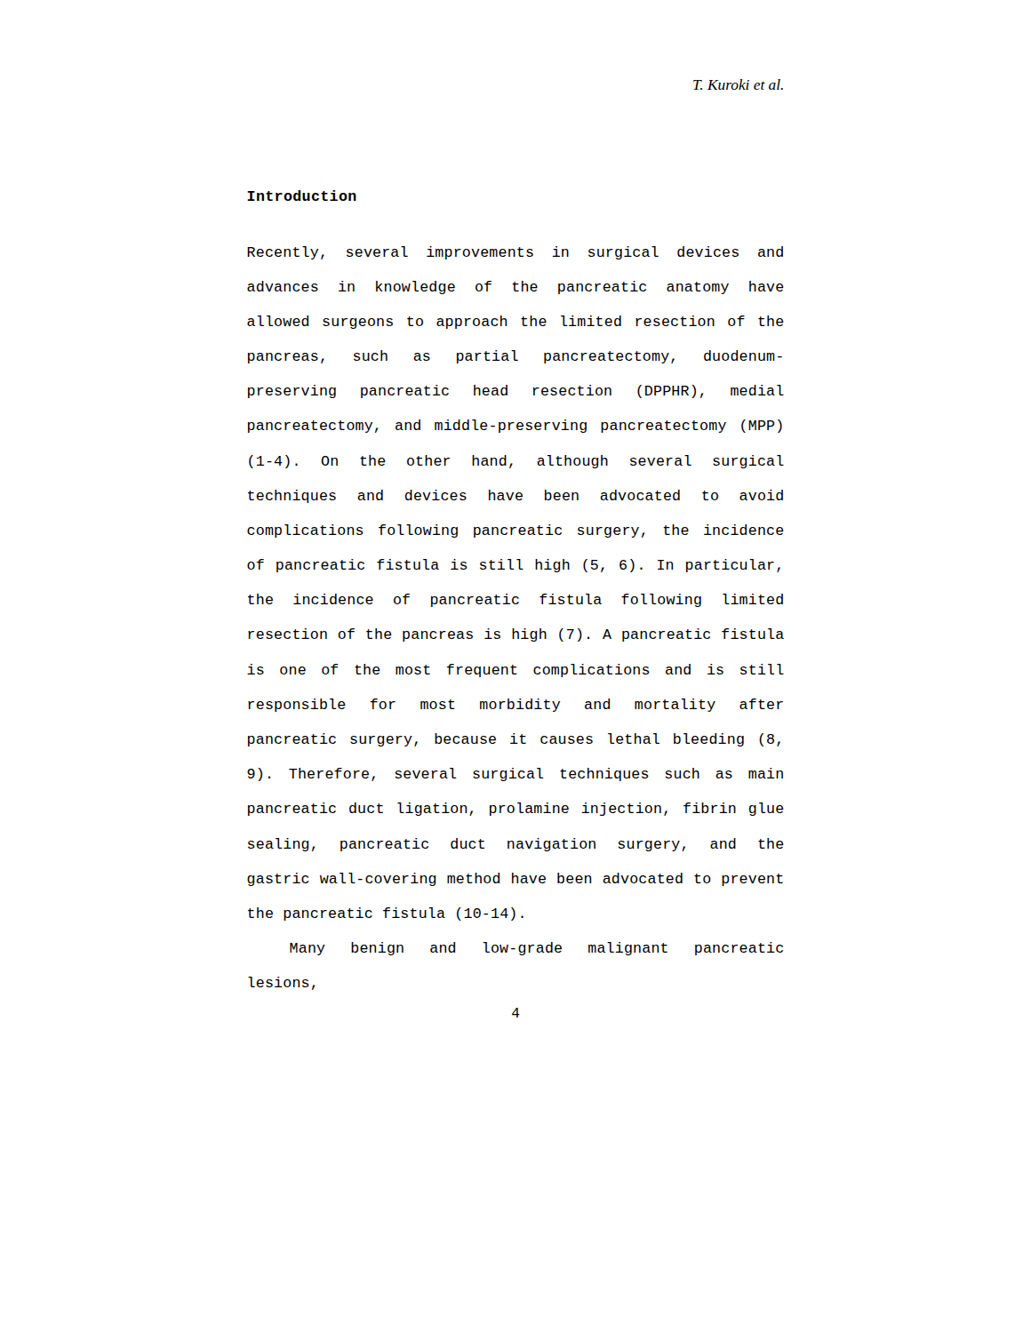T. Kuroki et al.
Introduction
Recently, several improvements in surgical devices and advances in knowledge of the pancreatic anatomy have allowed surgeons to approach the limited resection of the pancreas, such as partial pancreatectomy, duodenum-preserving pancreatic head resection (DPPHR), medial pancreatectomy, and middle-preserving pancreatectomy (MPP) (1-4). On the other hand, although several surgical techniques and devices have been advocated to avoid complications following pancreatic surgery, the incidence of pancreatic fistula is still high (5, 6). In particular, the incidence of pancreatic fistula following limited resection of the pancreas is high (7). A pancreatic fistula is one of the most frequent complications and is still responsible for most morbidity and mortality after pancreatic surgery, because it causes lethal bleeding (8, 9). Therefore, several surgical techniques such as main pancreatic duct ligation, prolamine injection, fibrin glue sealing, pancreatic duct navigation surgery, and the gastric wall-covering method have been advocated to prevent the pancreatic fistula (10-14).
Many benign and low-grade malignant pancreatic lesions,
4